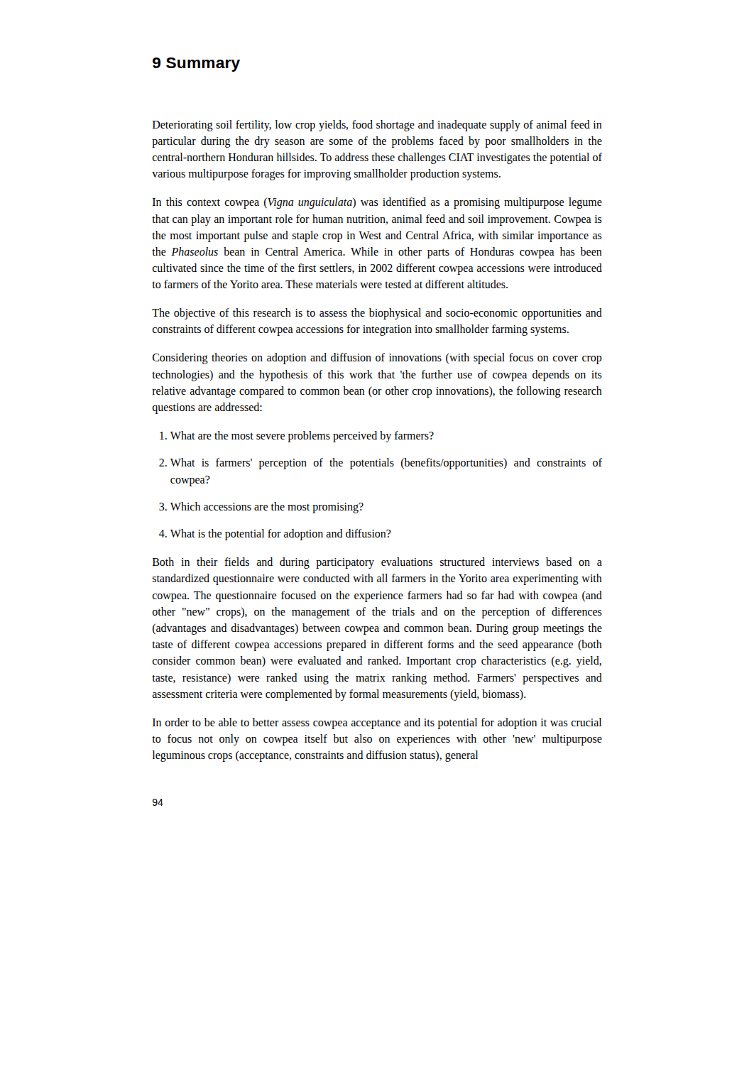9 Summary
Deteriorating soil fertility, low crop yields, food shortage and inadequate supply of animal feed in particular during the dry season are some of the problems faced by poor smallholders in the central-northern Honduran hillsides. To address these challenges CIAT investigates the potential of various multipurpose forages for improving smallholder production systems.
In this context cowpea (Vigna unguiculata) was identified as a promising multipurpose legume that can play an important role for human nutrition, animal feed and soil improvement. Cowpea is the most important pulse and staple crop in West and Central Africa, with similar importance as the Phaseolus bean in Central America. While in other parts of Honduras cowpea has been cultivated since the time of the first settlers, in 2002 different cowpea accessions were introduced to farmers of the Yorito area. These materials were tested at different altitudes.
The objective of this research is to assess the biophysical and socio-economic opportunities and constraints of different cowpea accessions for integration into smallholder farming systems.
Considering theories on adoption and diffusion of innovations (with special focus on cover crop technologies) and the hypothesis of this work that 'the further use of cowpea depends on its relative advantage compared to common bean (or other crop innovations), the following research questions are addressed:
What are the most severe problems perceived by farmers?
What is farmers' perception of the potentials (benefits/opportunities) and constraints of cowpea?
Which accessions are the most promising?
What is the potential for adoption and diffusion?
Both in their fields and during participatory evaluations structured interviews based on a standardized questionnaire were conducted with all farmers in the Yorito area experimenting with cowpea. The questionnaire focused on the experience farmers had so far had with cowpea (and other "new" crops), on the management of the trials and on the perception of differences (advantages and disadvantages) between cowpea and common bean. During group meetings the taste of different cowpea accessions prepared in different forms and the seed appearance (both consider common bean) were evaluated and ranked. Important crop characteristics (e.g. yield, taste, resistance) were ranked using the matrix ranking method. Farmers' perspectives and assessment criteria were complemented by formal measurements (yield, biomass).
In order to be able to better assess cowpea acceptance and its potential for adoption it was crucial to focus not only on cowpea itself but also on experiences with other 'new' multipurpose leguminous crops (acceptance, constraints and diffusion status), general
94